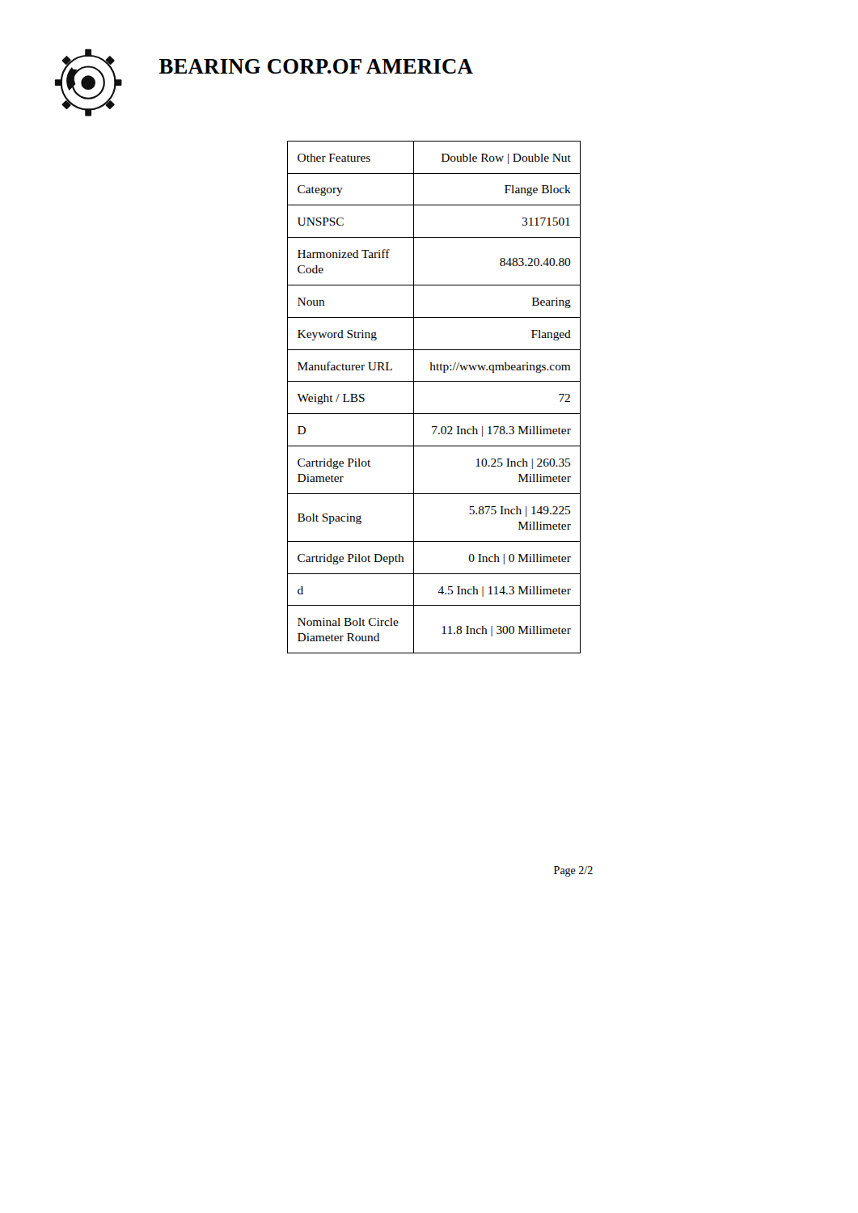BEARING CORP.OF AMERICA
| Other Features | Double Row / Double Nut |
| Category | Flange Block |
| UNSPSC | 31171501 |
| Harmonized Tariff Code | 8483.20.40.80 |
| Noun | Bearing |
| Keyword String | Flanged |
| Manufacturer URL | http://www.qmbearings.com |
| Weight / LBS | 72 |
| D | 7.02 Inch / 178.3 Millimeter |
| Cartridge Pilot Diameter | 10.25 Inch / 260.35 Millimeter |
| Bolt Spacing | 5.875 Inch / 149.225 Millimeter |
| Cartridge Pilot Depth | 0 Inch / 0 Millimeter |
| d | 4.5 Inch / 114.3 Millimeter |
| Nominal Bolt Circle Diameter Round | 11.8 Inch / 300 Millimeter |
Page 2/2